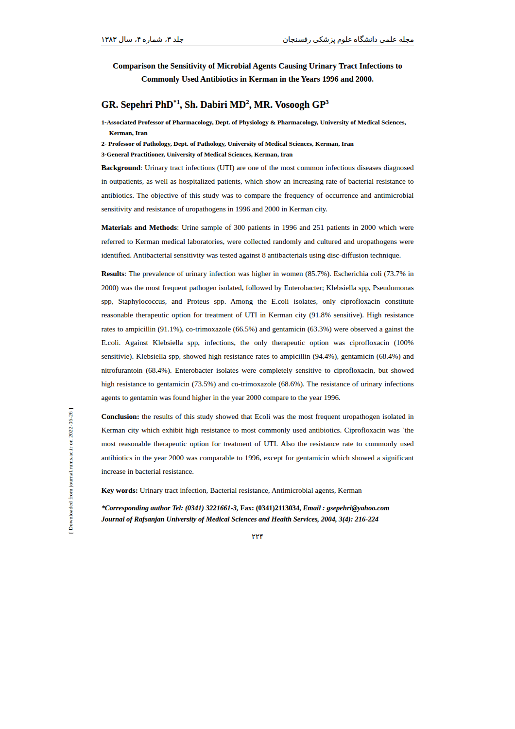مجله علمی دانشگاه علوم پزشکی رفسنجان
جلد ۳، شماره ۴، سال ۱۳۸۳
Comparison the Sensitivity of Microbial Agents Causing Urinary Tract Infections to
Commonly Used Antibiotics in Kerman in the Years 1996 and 2000.
GR. Sepehri PhD*1, Sh. Dabiri MD2, MR. Vosoogh GP3
1-Associated Professor of Pharmacology, Dept. of Physiology & Pharmacology, University of Medical Sciences,
Kerman, Iran
2- Professor of Pathology, Dept. of Pathology, University of Medical Sciences, Kerman, Iran
3-General Practitioner, University of Medical Sciences, Kerman, Iran
Background: Urinary tract infections (UTI) are one of the most common infectious diseases diagnosed in outpatients, as well as hospitalized patients, which show an increasing rate of bacterial resistance to antibiotics. The objective of this study was to compare the frequency of occurrence and antimicrobial sensitivity and resistance of uropathogens in 1996 and 2000 in Kerman city.
Materials and Methods: Urine sample of 300 patients in 1996 and 251 patients in 2000 which were referred to Kerman medical laboratories, were collected randomly and cultured and uropathogens were identified. Antibacterial sensitivity was tested against 8 antibacterials using disc-diffusion technique.
Results: The prevalence of urinary infection was higher in women (85.7%). Escherichia coli (73.7% in 2000) was the most frequent pathogen isolated, followed by Enterobacter; Klebsiella spp, Pseudomonas spp, Staphylococcus, and Proteus spp. Among the E.coli isolates, only ciprofloxacin constitute reasonable therapeutic option for treatment of UTI in Kerman city (91.8% sensitive). High resistance rates to ampicillin (91.1%), co-trimoxazole (66.5%) and gentamicin (63.3%) were observed a gainst the E.coli. Against Klebsiella spp, infections, the only therapeutic option was ciprofloxacin (100% sensitivie). Klebsiella spp, showed high resistance rates to ampicillin (94.4%), gentamicin (68.4%) and nitrofurantoin (68.4%). Enterobacter isolates were completely sensitive to ciprofloxacin, but showed high resistance to gentamicin (73.5%) and co-trimoxazole (68.6%). The resistance of urinary infections agents to gentamin was found higher in the year 2000 compare to the year 1996.
Conclusion: the results of this study showed that Ecoli was the most frequent uropathogen isolated in Kerman city which exhibit high resistance to most commonly used antibiotics. Ciprofloxacin was `the most reasonable therapeutic option for treatment of UTI. Also the resistance rate to commonly used antibiotics in the year 2000 was comparable to 1996, except for gentamicin which showed a significant increase in bacterial resistance.
Key words: Urinary tract infection, Bacterial resistance, Antimicrobial agents, Kerman
*Corresponding author Tel: (0341) 3221661-3, Fax: (0341)2113034, Email : gsepehri@yahoo.com
Journal of Rafsanjan University of Medical Sciences and Health Services, 2004, 3(4): 216-224
۲۲۴
[ Downloaded from journal.rums.ac.ir on 2022-06-26 ]